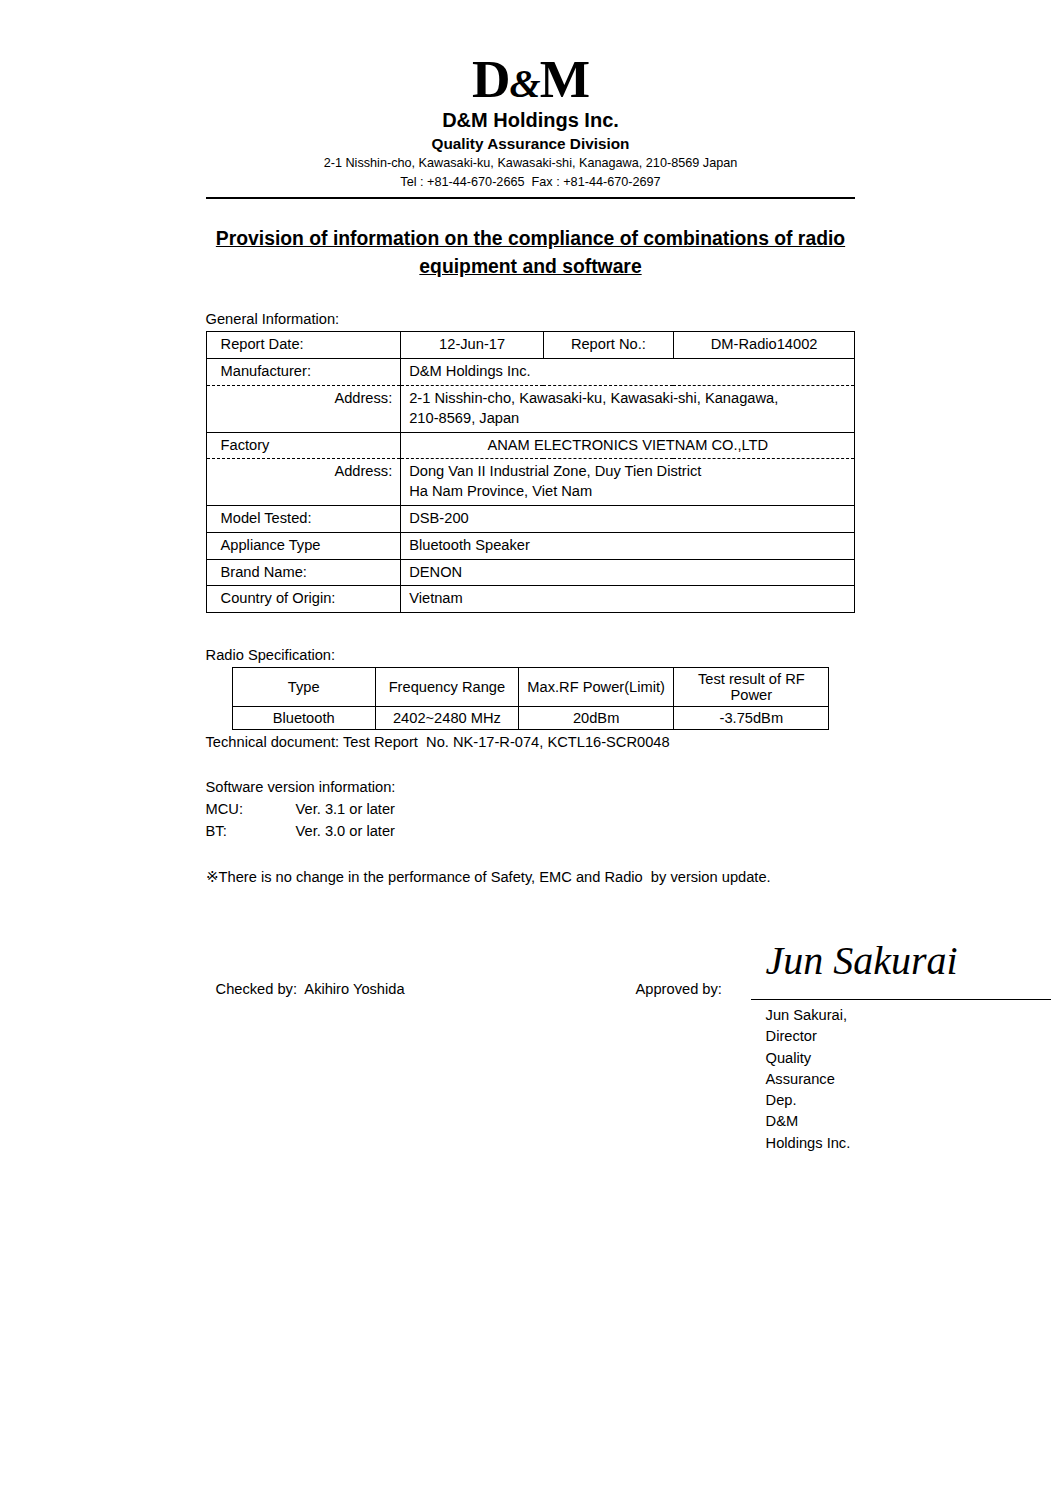D&M
D&M Holdings Inc.
Quality Assurance Division
2-1 Nisshin-cho, Kawasaki-ku, Kawasaki-shi, Kanagawa, 210-8569 Japan
Tel : +81-44-670-2665 Fax : +81-44-670-2697
Provision of information on the compliance of combinations of radio
equipment and software
General Information:
| Report Date: | 12-Jun-17 | Report No.: | DM-Radio14002 |
| Manufacturer: | D&M Holdings Inc. |
| Address: | 2-1 Nisshin-cho, Kawasaki-ku, Kawasaki-shi, Kanagawa, 210-8569, Japan |
| Factory | ANAM ELECTRONICS VIETNAM CO.,LTD |
| Address: | Dong Van II Industrial Zone, Duy Tien District Ha Nam Province, Viet Nam |
| Model Tested: | DSB-200 |
| Appliance Type | Bluetooth Speaker |
| Brand Name: | DENON |
| Country of Origin: | Vietnam |
Radio Specification:
| Type | Frequency Range | Max.RF Power(Limit) | Test result of RF Power |
| --- | --- | --- | --- |
| Bluetooth | 2402~2480 MHz | 20dBm | -3.75dBm |
Technical document: Test Report No. NK-17-R-074, KCTL16-SCR0048
Software version information: MCU: Ver. 3.1 or later BT: Ver. 3.0 or later
※There is no change in the performance of Safety, EMC and Radio by version update.
Jun Sakurai
Checked by: Akihiro Yoshida
Approved by:
Jun Sakurai, Director
Quality Assurance Dep.
D&M Holdings Inc.